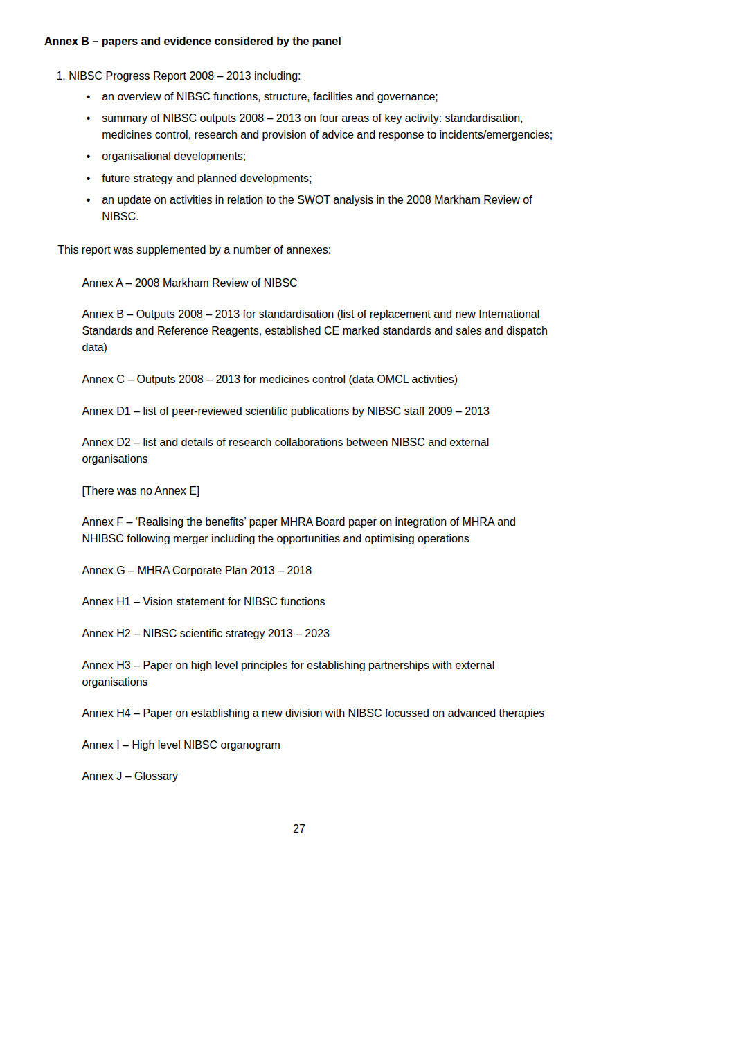Annex B – papers and evidence considered by the panel
NIBSC Progress Report 2008 – 2013 including:
an overview of NIBSC functions, structure, facilities and governance;
summary of NIBSC outputs 2008 – 2013 on four areas of key activity: standardisation, medicines control, research and provision of advice and response to incidents/emergencies;
organisational developments;
future strategy and planned developments;
an update on activities in relation to the SWOT analysis in the 2008 Markham Review of NIBSC.
This report was supplemented by a number of annexes:
Annex A – 2008 Markham Review of NIBSC
Annex B – Outputs 2008 – 2013 for standardisation (list of replacement and new International Standards and Reference Reagents, established CE marked standards and sales and dispatch data)
Annex C – Outputs 2008 – 2013 for medicines control (data OMCL activities)
Annex D1 – list of peer-reviewed scientific publications by NIBSC staff 2009 – 2013
Annex D2 – list and details of research collaborations between NIBSC and external organisations
[There was no Annex E]
Annex F – ‘Realising the benefits’ paper MHRA Board paper on integration of MHRA and NHIBSC following merger including the opportunities and optimising operations
Annex G – MHRA Corporate Plan 2013 – 2018
Annex H1 – Vision statement for NIBSC functions
Annex H2 – NIBSC scientific strategy 2013 – 2023
Annex H3 – Paper on high level principles for establishing partnerships with external organisations
Annex H4 – Paper on establishing a new division with NIBSC focussed on advanced therapies
Annex I – High level NIBSC organogram
Annex J – Glossary
27